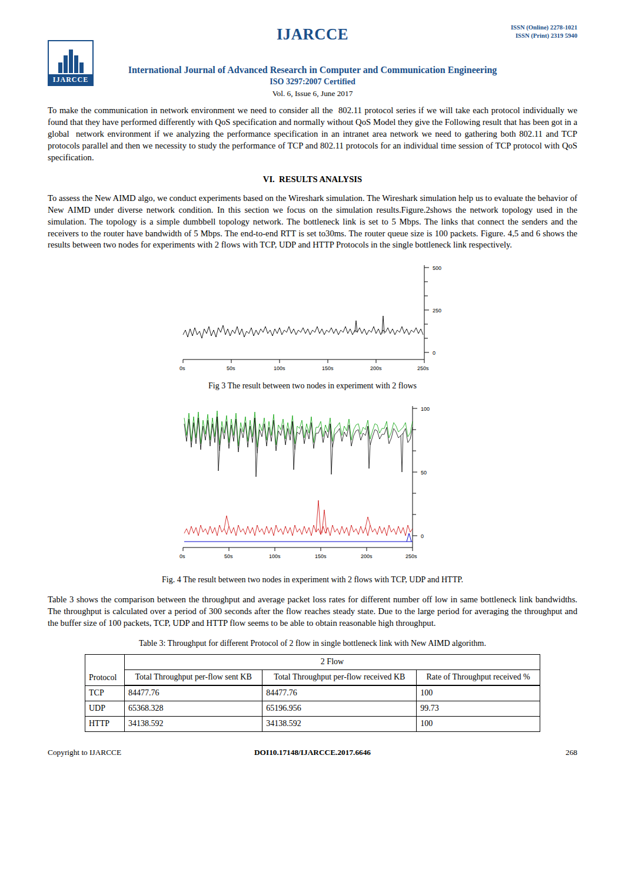ISSN (Online) 2278-1021
ISSN (Print) 2319 5940
IJARCCE
IJARCCE
International Journal of Advanced Research in Computer and Communication Engineering
ISO 3297:2007 Certified
Vol. 6, Issue 6, June 2017
To make the communication in network environment we need to consider all the 802.11 protocol series if we will take each protocol individually we found that they have performed differently with QoS specification and normally without QoS Model they give the Following result that has been got in a global network environment if we analyzing the performance specification in an intranet area network we need to gathering both 802.11 and TCP protocols parallel and then we necessity to study the performance of TCP and 802.11 protocols for an individual time session of TCP protocol with QoS specification.
VI. RESULTS ANALYSIS
To assess the New AIMD algo, we conduct experiments based on the Wireshark simulation. The Wireshark simulation help us to evaluate the behavior of New AIMD under diverse network condition. In this section we focus on the simulation results.Figure.2shows the network topology used in the simulation. The topology is a simple dumbbell topology network. The bottleneck link is set to 5 Mbps. The links that connect the senders and the receivers to the router have bandwidth of 5 Mbps. The end-to-end RTT is set to30ms. The router queue size is 100 packets. Figure. 4,5 and 6 shows the results between two nodes for experiments with 2 flows with TCP, UDP and HTTP Protocols in the single bottleneck link respectively.
500 250 0 0s 50s 100s 150s 200s 250s
Fig 3 The result between two nodes in experiment with 2 flows
100 50 0 0s 50s 100s 150s 200s 250s
Fig. 4 The result between two nodes in experiment with 2 flows with TCP, UDP and HTTP.
Table 3 shows the comparison between the throughput and average packet loss rates for different number off low in same bottleneck link bandwidths. The throughput is calculated over a period of 300 seconds after the flow reaches steady state. Due to the large period for averaging the throughput and the buffer size of 100 packets, TCP, UDP and HTTP flow seems to be able to obtain reasonable high throughput.
Table 3: Throughput for different Protocol of 2 flow in single bottleneck link with New AIMD algorithm.
| Protocol | 2 Flow |
| Total Throughput per-flow sent KB | Total Throughput per-flow received KB | Rate of Throughput received % |
| TCP | 84477.76 | 84477.76 | 100 |
| UDP | 65368.328 | 65196.956 | 99.73 |
| HTTP | 34138.592 | 34138.592 | 100 |
Copyright to IJARCCE
DOI10.17148/IJARCCE.2017.6646
268